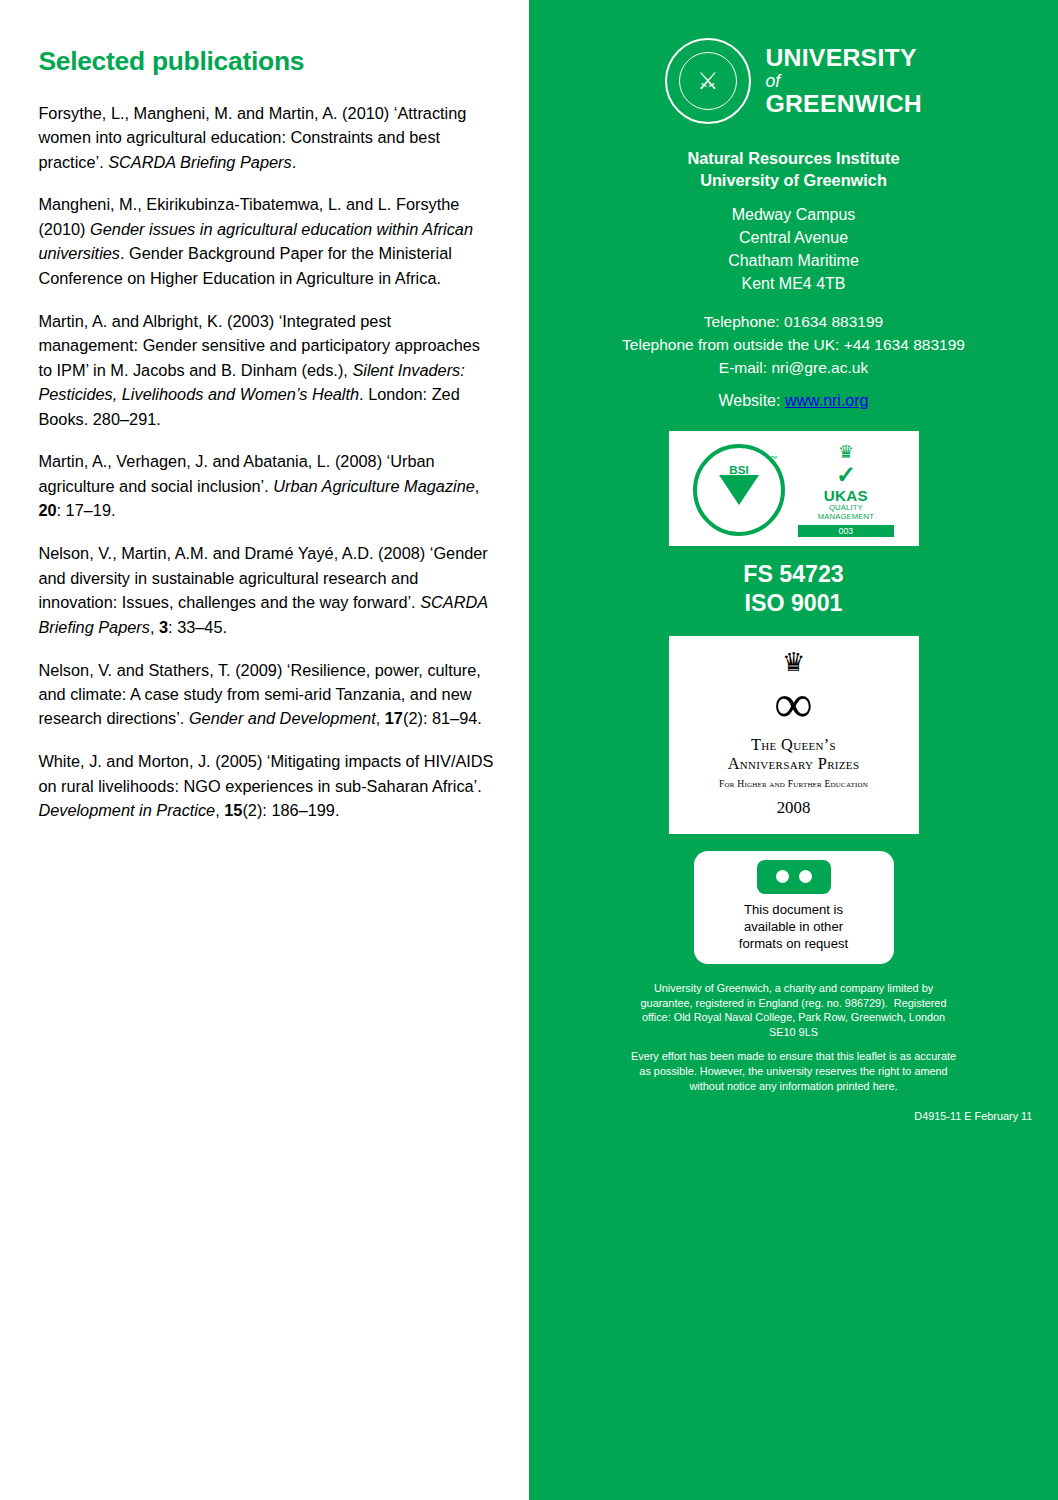Selected publications
Forsythe, L., Mangheni, M. and Martin, A. (2010) ‘Attracting women into agricultural education: Constraints and best practice’. SCARDA Briefing Papers.
Mangheni, M., Ekirikubinza-Tibatemwa, L. and L. Forsythe (2010) Gender issues in agricultural education within African universities. Gender Background Paper for the Ministerial Conference on Higher Education in Agriculture in Africa.
Martin, A. and Albright, K. (2003) ‘Integrated pest management: Gender sensitive and participatory approaches to IPM’ in M. Jacobs and B. Dinham (eds.), Silent Invaders: Pesticides, Livelihoods and Women’s Health. London: Zed Books. 280–291.
Martin, A., Verhagen, J. and Abatania, L. (2008) ‘Urban agriculture and social inclusion’. Urban Agriculture Magazine, 20: 17–19.
Nelson, V., Martin, A.M. and Dramé Yayé, A.D. (2008) ‘Gender and diversity in sustainable agricultural research and innovation: Issues, challenges and the way forward’. SCARDA Briefing Papers, 3: 33–45.
Nelson, V. and Stathers, T. (2009) ‘Resilience, power, culture, and climate: A case study from semi-arid Tanzania, and new research directions’. Gender and Development, 17(2): 81–94.
White, J. and Morton, J. (2005) ‘Mitigating impacts of HIV/AIDS on rural livelihoods: NGO experiences in sub-Saharan Africa’. Development in Practice, 15(2): 186–199.
⚔
UNIVERSITY of GREENWICH
Natural Resources Institute
University of Greenwich
Medway Campus
Central Avenue
Chatham Maritime
Kent ME4 4TB
Telephone: 01634 883199
Telephone from outside the UK: +44 1634 883199
E-mail: nri@gre.ac.uk
Website: www.nri.org
™ BSI
♛
✓
UKAS
QUALITY
MANAGEMENT
003
FS 54723
ISO 9001
♛
∞
The Queen’s
Anniversary Prizes
For Higher and Further Education
2008
This document is
available in other
formats on request
University of Greenwich, a charity and company limited by guarantee, registered in England (reg. no. 986729). Registered office: Old Royal Naval College, Park Row, Greenwich, London SE10 9LS
Every effort has been made to ensure that this leaflet is as accurate as possible. However, the university reserves the right to amend without notice any information printed here.
D4915-11 E February 11